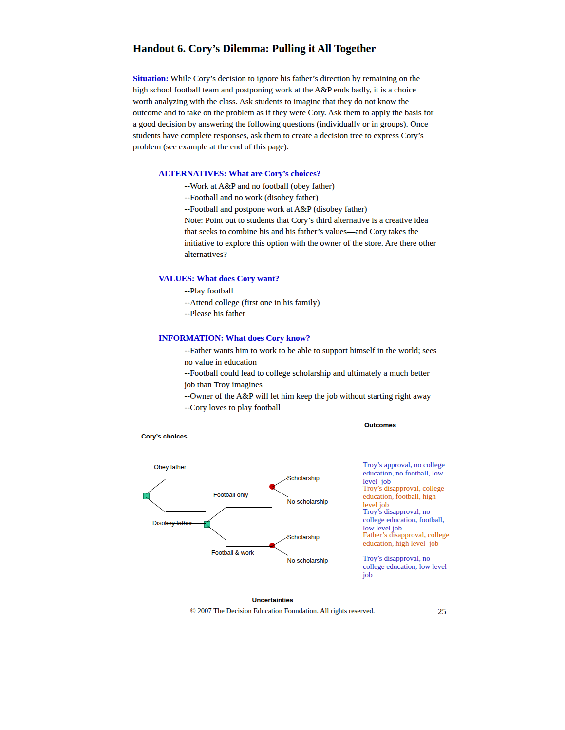Handout 6. Cory’s Dilemma: Pulling it All Together
Situation: While Cory’s decision to ignore his father’s direction by remaining on the high school football team and postponing work at the A&P ends badly, it is a choice worth analyzing with the class. Ask students to imagine that they do not know the outcome and to take on the problem as if they were Cory. Ask them to apply the basis for a good decision by answering the following questions (individually or in groups). Once students have complete responses, ask them to create a decision tree to express Cory’s problem (see example at the end of this page).
ALTERNATIVES: What are Cory’s choices?
--Work at A&P and no football (obey father)
--Football and no work (disobey father)
--Football and postpone work at A&P (disobey father)
Note: Point out to students that Cory’s third alternative is a creative idea that seeks to combine his and his father’s values—and Cory takes the initiative to explore this option with the owner of the store. Are there other alternatives?
VALUES: What does Cory want?
--Play football
--Attend college (first one in his family)
--Please his father
INFORMATION: What does Cory know?
--Father wants him to work to be able to support himself in the world; sees no value in education
--Football could lead to college scholarship and ultimately a much better job than Troy imagines
--Owner of the A&P will let him keep the job without starting right away
--Cory loves to play football
Outcomes
Cory’s choices
Uncertainties
Obey father
Disobey father
Football only
Football & work
Scholarship
No scholarship
Scholarship
No scholarship
Troy’s approval, no college education, no football, low level job
Troy’s disapproval, college education, football, high level job
Troy’s disapproval, no college education, football, low level job
Father’s disapproval, college education, high level job
Troy’s disapproval, no college education, low level job
© 2007 The Decision Education Foundation. All rights reserved.
25